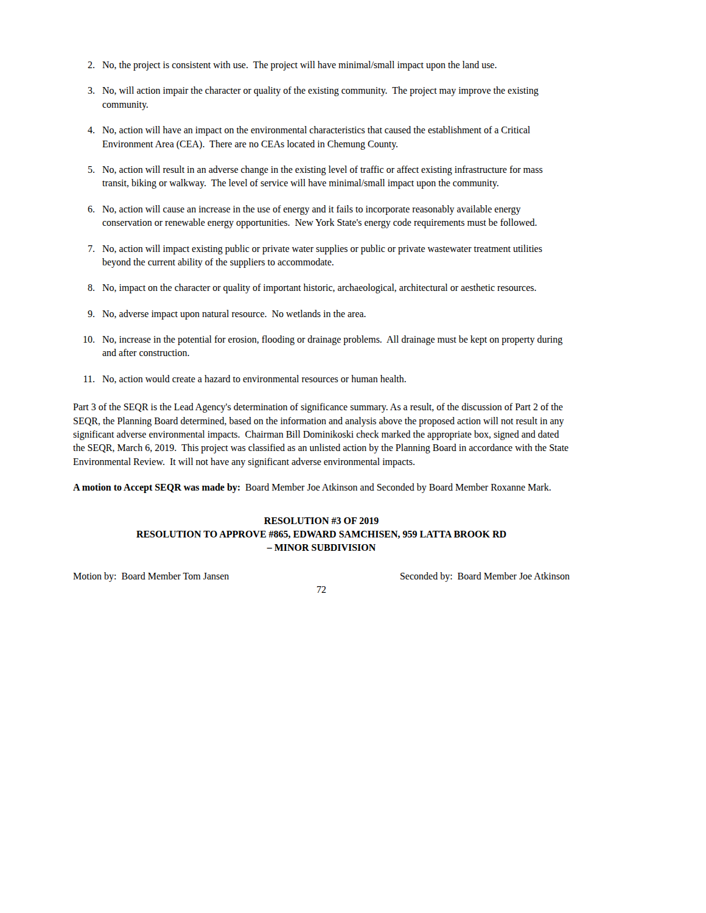No, the project is consistent with use. The project will have minimal/small impact upon the land use.
No, will action impair the character or quality of the existing community. The project may improve the existing community.
No, action will have an impact on the environmental characteristics that caused the establishment of a Critical Environment Area (CEA). There are no CEAs located in Chemung County.
No, action will result in an adverse change in the existing level of traffic or affect existing infrastructure for mass transit, biking or walkway. The level of service will have minimal/small impact upon the community.
No, action will cause an increase in the use of energy and it fails to incorporate reasonably available energy conservation or renewable energy opportunities. New York State's energy code requirements must be followed.
No, action will impact existing public or private water supplies or public or private wastewater treatment utilities beyond the current ability of the suppliers to accommodate.
No, impact on the character or quality of important historic, archaeological, architectural or aesthetic resources.
No, adverse impact upon natural resource. No wetlands in the area.
No, increase in the potential for erosion, flooding or drainage problems. All drainage must be kept on property during and after construction.
No, action would create a hazard to environmental resources or human health.
Part 3 of the SEQR is the Lead Agency's determination of significance summary. As a result, of the discussion of Part 2 of the SEQR, the Planning Board determined, based on the information and analysis above the proposed action will not result in any significant adverse environmental impacts. Chairman Bill Dominikoski check marked the appropriate box, signed and dated the SEQR, March 6, 2019. This project was classified as an unlisted action by the Planning Board in accordance with the State Environmental Review. It will not have any significant adverse environmental impacts.
A motion to Accept SEQR was made by: Board Member Joe Atkinson and Seconded by Board Member Roxanne Mark.
RESOLUTION #3 OF 2019
RESOLUTION TO APPROVE #865, EDWARD SAMCHISEN, 959 LATTA BROOK RD
– MINOR SUBDIVISION
Motion by: Board Member Tom Jansen Seconded by: Board Member Joe Atkinson
72